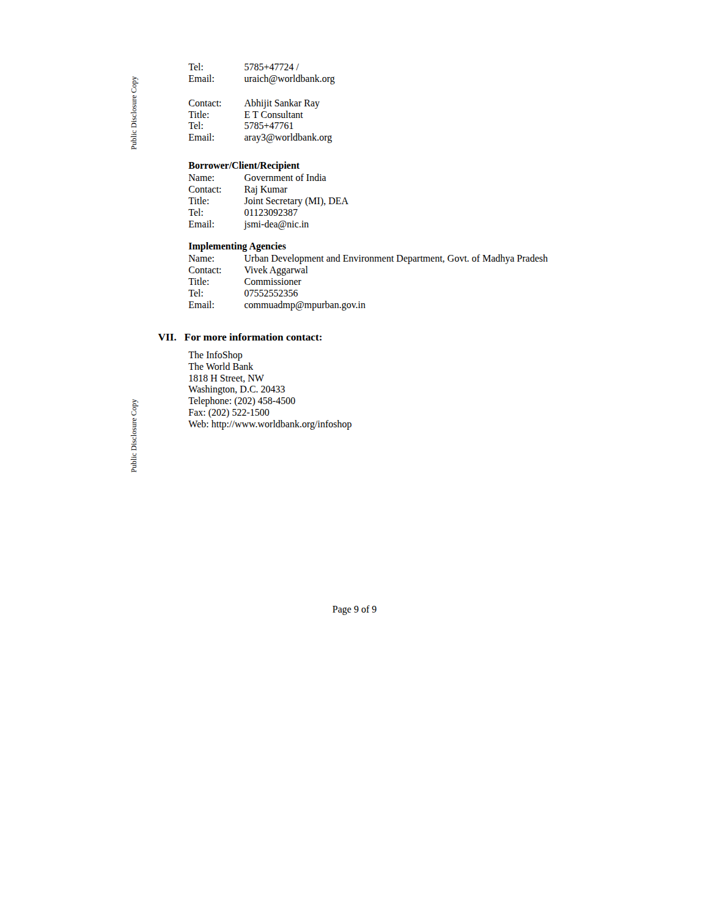Public Disclosure Copy
Public Disclosure Copy
| Tel: | 5785+47724 / |
| Email: | uraich@worldbank.org |
| Contact: | Abhijit Sankar Ray |
| Title: | E T Consultant |
| Tel: | 5785+47761 |
| Email: | aray3@worldbank.org |
Borrower/Client/Recipient
| Name: | Government of India |
| Contact: | Raj Kumar |
| Title: | Joint Secretary (MI), DEA |
| Tel: | 01123092387 |
| Email: | jsmi-dea@nic.in |
Implementing Agencies
| Name: | Urban Development and Environment Department, Govt. of Madhya Pradesh |
| Contact: | Vivek Aggarwal |
| Title: | Commissioner |
| Tel: | 07552552356 |
| Email: | commuadmp@mpurban.gov.in |
VII. For more information contact:
The InfoShop
The World Bank
1818 H Street, NW
Washington, D.C. 20433
Telephone: (202) 458-4500
Fax: (202) 522-1500
Web: http://www.worldbank.org/infoshop
Page 9 of 9